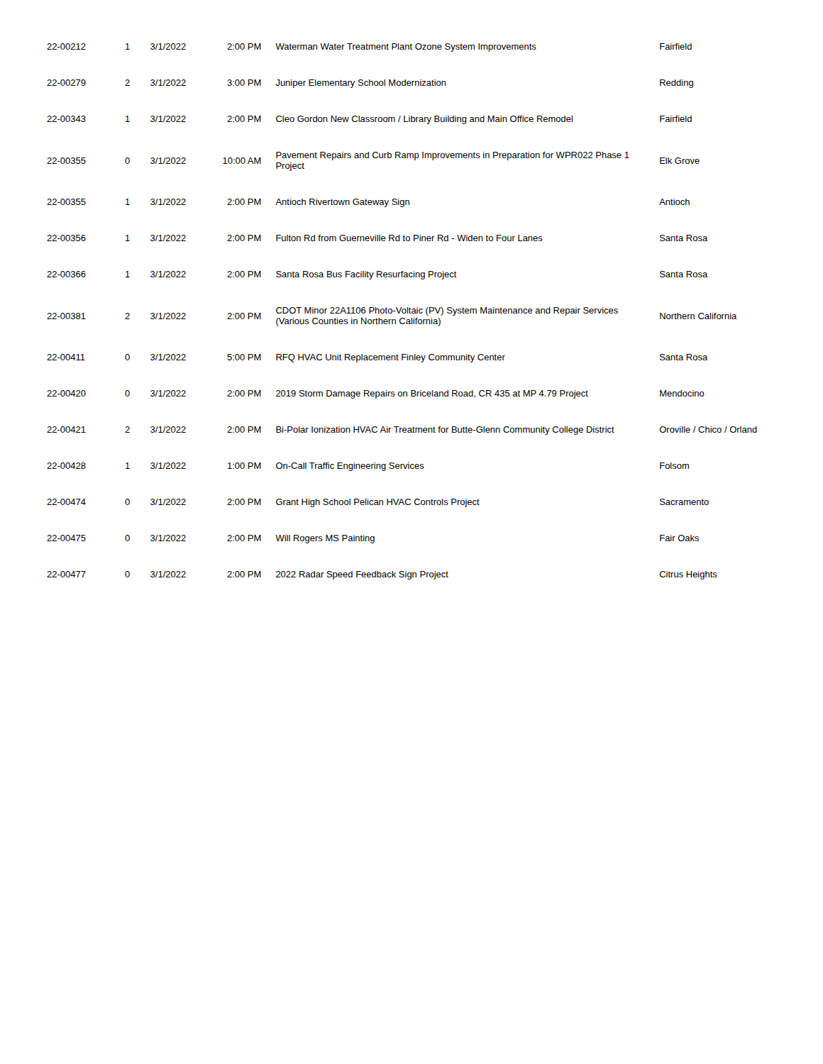| 22-00212 | 1 | 3/1/2022 | 2:00 PM | Waterman Water Treatment Plant Ozone System Improvements | Fairfield |
| 22-00279 | 2 | 3/1/2022 | 3:00 PM | Juniper Elementary School Modernization | Redding |
| 22-00343 | 1 | 3/1/2022 | 2:00 PM | Cleo Gordon New Classroom / Library Building and Main Office Remodel | Fairfield |
| 22-00355 | 0 | 3/1/2022 | 10:00 AM | Pavement Repairs and Curb Ramp Improvements in Preparation for WPR022 Phase 1 Project | Elk Grove |
| 22-00355 | 1 | 3/1/2022 | 2:00 PM | Antioch Rivertown Gateway Sign | Antioch |
| 22-00356 | 1 | 3/1/2022 | 2:00 PM | Fulton Rd from Guerneville Rd to Piner Rd - Widen to Four Lanes | Santa Rosa |
| 22-00366 | 1 | 3/1/2022 | 2:00 PM | Santa Rosa Bus Facility Resurfacing Project | Santa Rosa |
| 22-00381 | 2 | 3/1/2022 | 2:00 PM | CDOT Minor 22A1106 Photo-Voltaic (PV) System Maintenance and Repair Services (Various Counties in Northern California) | Northern California |
| 22-00411 | 0 | 3/1/2022 | 5:00 PM | RFQ HVAC Unit Replacement Finley Community Center | Santa Rosa |
| 22-00420 | 0 | 3/1/2022 | 2:00 PM | 2019 Storm Damage Repairs on Briceland Road, CR 435 at MP 4.79 Project | Mendocino |
| 22-00421 | 2 | 3/1/2022 | 2:00 PM | Bi-Polar Ionization HVAC Air Treatment for Butte-Glenn Community College District | Oroville / Chico / Orland |
| 22-00428 | 1 | 3/1/2022 | 1:00 PM | On-Call Traffic Engineering Services | Folsom |
| 22-00474 | 0 | 3/1/2022 | 2:00 PM | Grant High School Pelican HVAC Controls Project | Sacramento |
| 22-00475 | 0 | 3/1/2022 | 2:00 PM | Will Rogers MS Painting | Fair Oaks |
| 22-00477 | 0 | 3/1/2022 | 2:00 PM | 2022 Radar Speed Feedback Sign Project | Citrus Heights |